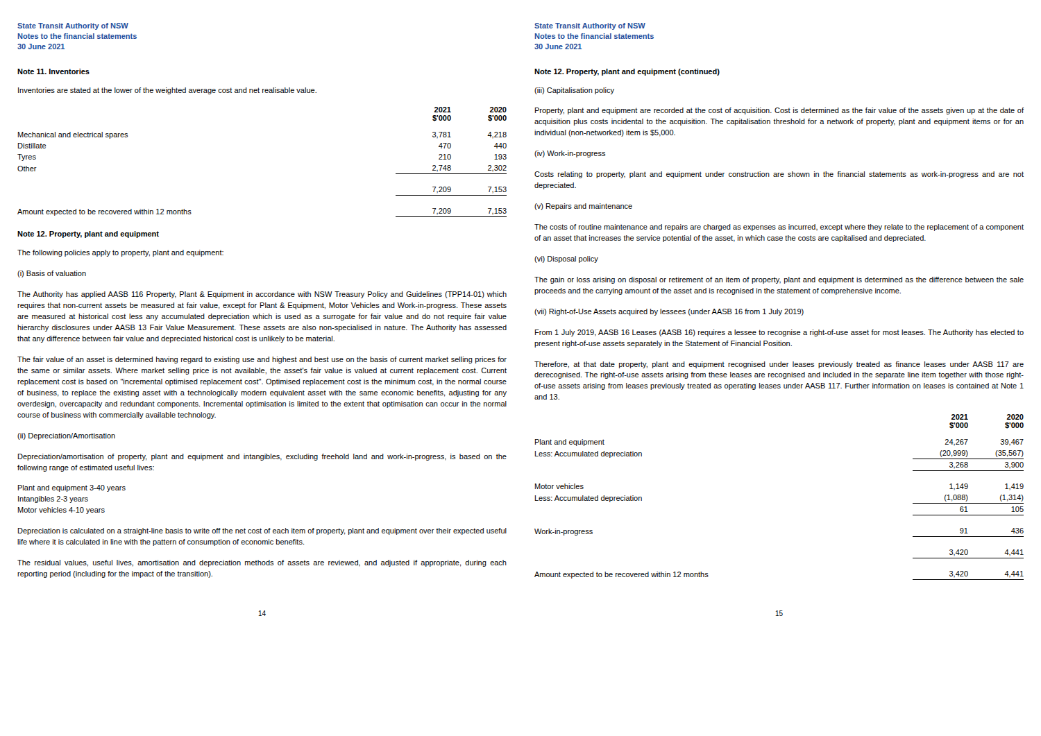State Transit Authority of NSW
Notes to the financial statements
30 June 2021
Note 11. Inventories
Inventories are stated at the lower of the weighted average cost and net realisable value.
| | 2021 $'000 | 2020 $'000 |
| --- | --- | --- |
| Mechanical and electrical spares | 3,781 | 4,218 |
| Distillate | 470 | 440 |
| Tyres | 210 | 193 |
| Other | 2,748 | 2,302 |
| | 7,209 | 7,153 |
| Amount expected to be recovered within 12 months | 7,209 | 7,153 |
Note 12. Property, plant and equipment
The following policies apply to property, plant and equipment:
(i) Basis of valuation
The Authority has applied AASB 116 Property, Plant & Equipment in accordance with NSW Treasury Policy and Guidelines (TPP14-01) which requires that non-current assets be measured at fair value, except for Plant & Equipment, Motor Vehicles and Work-in-progress. These assets are measured at historical cost less any accumulated depreciation which is used as a surrogate for fair value and do not require fair value hierarchy disclosures under AASB 13 Fair Value Measurement. These assets are also non-specialised in nature. The Authority has assessed that any difference between fair value and depreciated historical cost is unlikely to be material.
The fair value of an asset is determined having regard to existing use and highest and best use on the basis of current market selling prices for the same or similar assets. Where market selling price is not available, the asset's fair value is valued at current replacement cost. Current replacement cost is based on "incremental optimised replacement cost". Optimised replacement cost is the minimum cost, in the normal course of business, to replace the existing asset with a technologically modern equivalent asset with the same economic benefits, adjusting for any overdesign, overcapacity and redundant components. Incremental optimisation is limited to the extent that optimisation can occur in the normal course of business with commercially available technology.
(ii) Depreciation/Amortisation
Depreciation/amortisation of property, plant and equipment and intangibles, excluding freehold land and work-in-progress, is based on the following range of estimated useful lives:
Plant and equipment 3-40 years
Intangibles 2-3 years
Motor vehicles 4-10 years
Depreciation is calculated on a straight-line basis to write off the net cost of each item of property, plant and equipment over their expected useful life where it is calculated in line with the pattern of consumption of economic benefits.
The residual values, useful lives, amortisation and depreciation methods of assets are reviewed, and adjusted if appropriate, during each reporting period (including for the impact of the transition).
14
State Transit Authority of NSW
Notes to the financial statements
30 June 2021
Note 12. Property, plant and equipment (continued)
(iii) Capitalisation policy
Property, plant and equipment are recorded at the cost of acquisition. Cost is determined as the fair value of the assets given up at the date of acquisition plus costs incidental to the acquisition. The capitalisation threshold for a network of property, plant and equipment items or for an individual (non-networked) item is $5,000.
(iv) Work-in-progress
Costs relating to property, plant and equipment under construction are shown in the financial statements as work-in-progress and are not depreciated.
(v) Repairs and maintenance
The costs of routine maintenance and repairs are charged as expenses as incurred, except where they relate to the replacement of a component of an asset that increases the service potential of the asset, in which case the costs are capitalised and depreciated.
(vi) Disposal policy
The gain or loss arising on disposal or retirement of an item of property, plant and equipment is determined as the difference between the sale proceeds and the carrying amount of the asset and is recognised in the statement of comprehensive income.
(vii) Right-of-Use Assets acquired by lessees (under AASB 16 from 1 July 2019)
From 1 July 2019, AASB 16 Leases (AASB 16) requires a lessee to recognise a right-of-use asset for most leases. The Authority has elected to present right-of-use assets separately in the Statement of Financial Position.
Therefore, at that date property, plant and equipment recognised under leases previously treated as finance leases under AASB 117 are derecognised. The right-of-use assets arising from these leases are recognised and included in the separate line item together with those right-of-use assets arising from leases previously treated as operating leases under AASB 117. Further information on leases is contained at Note 1 and 13.
| | 2021 $'000 | 2020 $'000 |
| --- | --- | --- |
| Plant and equipment | 24,267 | 39,467 |
| Less: Accumulated depreciation | (20,999) | (35,567) |
| | 3,268 | 3,900 |
| Motor vehicles | 1,149 | 1,419 |
| Less: Accumulated depreciation | (1,088) | (1,314) |
| | 61 | 105 |
| Work-in-progress | 91 | 436 |
| | 3,420 | 4,441 |
| Amount expected to be recovered within 12 months | 3,420 | 4,441 |
15